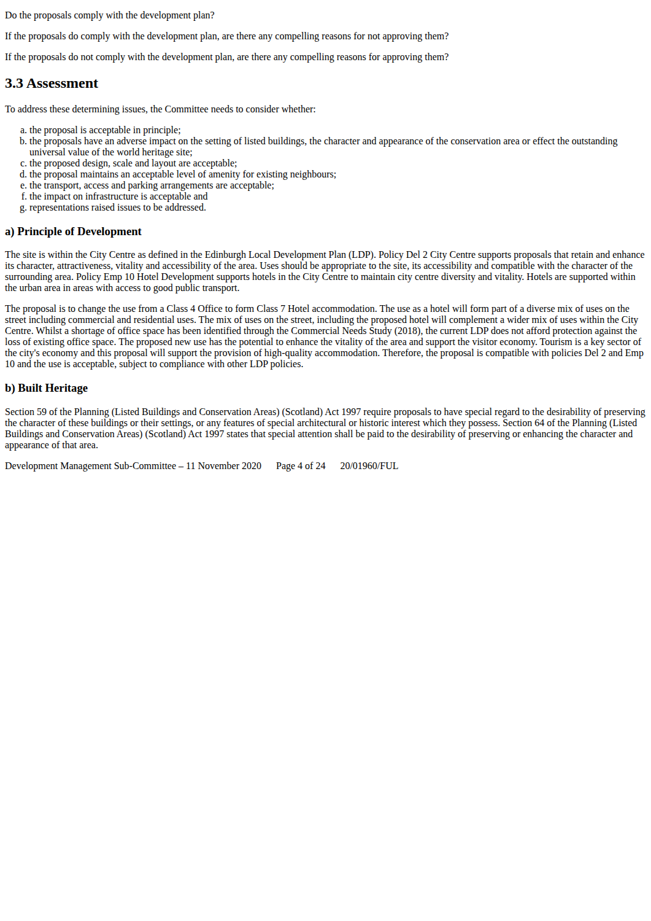Do the proposals comply with the development plan?
If the proposals do comply with the development plan, are there any compelling reasons for not approving them?
If the proposals do not comply with the development plan, are there any compelling reasons for approving them?
3.3 Assessment
To address these determining issues, the Committee needs to consider whether:
the proposal is acceptable in principle;
the proposals have an adverse impact on the setting of listed buildings, the character and appearance of the conservation area or effect the outstanding universal value of the world heritage site;
the proposed design, scale and layout are acceptable;
the proposal maintains an acceptable level of amenity for existing neighbours;
the transport, access and parking arrangements are acceptable;
the impact on infrastructure is acceptable and
representations raised issues to be addressed.
a) Principle of Development
The site is within the City Centre as defined in the Edinburgh Local Development Plan (LDP). Policy Del 2 City Centre supports proposals that retain and enhance its character, attractiveness, vitality and accessibility of the area. Uses should be appropriate to the site, its accessibility and compatible with the character of the surrounding area. Policy Emp 10 Hotel Development supports hotels in the City Centre to maintain city centre diversity and vitality. Hotels are supported within the urban area in areas with access to good public transport.
The proposal is to change the use from a Class 4 Office to form Class 7 Hotel accommodation. The use as a hotel will form part of a diverse mix of uses on the street including commercial and residential uses. The mix of uses on the street, including the proposed hotel will complement a wider mix of uses within the City Centre. Whilst a shortage of office space has been identified through the Commercial Needs Study (2018), the current LDP does not afford protection against the loss of existing office space. The proposed new use has the potential to enhance the vitality of the area and support the visitor economy. Tourism is a key sector of the city's economy and this proposal will support the provision of high-quality accommodation. Therefore, the proposal is compatible with policies Del 2 and Emp 10 and the use is acceptable, subject to compliance with other LDP policies.
b) Built Heritage
Section 59 of the Planning (Listed Buildings and Conservation Areas) (Scotland) Act 1997 require proposals to have special regard to the desirability of preserving the character of these buildings or their settings, or any features of special architectural or historic interest which they possess. Section 64 of the Planning (Listed Buildings and Conservation Areas) (Scotland) Act 1997 states that special attention shall be paid to the desirability of preserving or enhancing the character and appearance of that area.
Development Management Sub-Committee – 11 November 2020 Page 4 of 24 20/01960/FUL